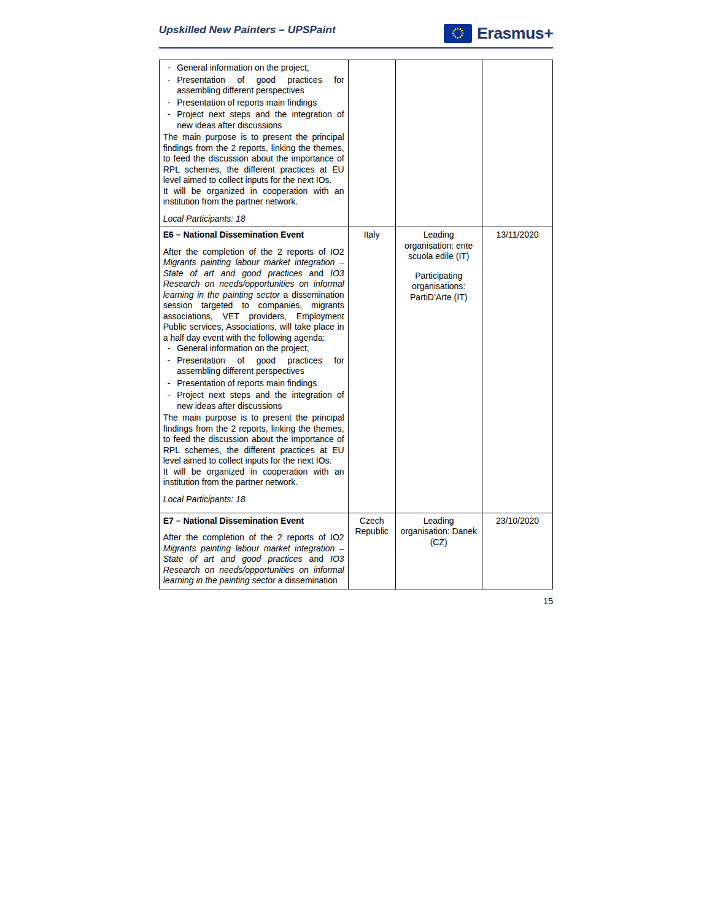Upskilled New Painters – UPSPaint
Erasmus+
| General information on the project, Presentation of good practices for assembling different perspectives Presentation of reports main findings Project next steps and the integration of new ideas after discussions The main purpose is to present the principal findings from the 2 reports, linking the themes, to feed the discussion about the importance of RPL schemes, the different practices at EU level aimed to collect inputs for the next IOs. It will be organized in cooperation with an institution from the partner network. Local Participants: 18 | | | |
| E6 – National Dissemination Event After the completion of the 2 reports of IO2 Migrants painting labour market integration – State of art and good practices and IO3 Research on needs/opportunities on informal learning in the painting sector a dissemination session targeted to companies, migrants associations, VET providers, Employment Public services, Associations, will take place in a half day event with the following agenda: General information on the project, Presentation of good practices for assembling different perspectives Presentation of reports main findings Project next steps and the integration of new ideas after discussions The main purpose is to present the principal findings from the 2 reports, linking the themes, to feed the discussion about the importance of RPL schemes, the different practices at EU level aimed to collect inputs for the next IOs. It will be organized in cooperation with an institution from the partner network. Local Participants: 18 | Italy | Leading organisation: ente scuola edile (IT) Participating organisations: PartiD’Arte (IT) | 13/11/2020 |
| E7 – National Dissemination Event After the completion of the 2 reports of IO2 Migrants painting labour market integration – State of art and good practices and IO3 Research on needs/opportunities on informal learning in the painting sector a dissemination | Czech Republic | Leading organisation: Danek (CZ) | 23/10/2020 |
15